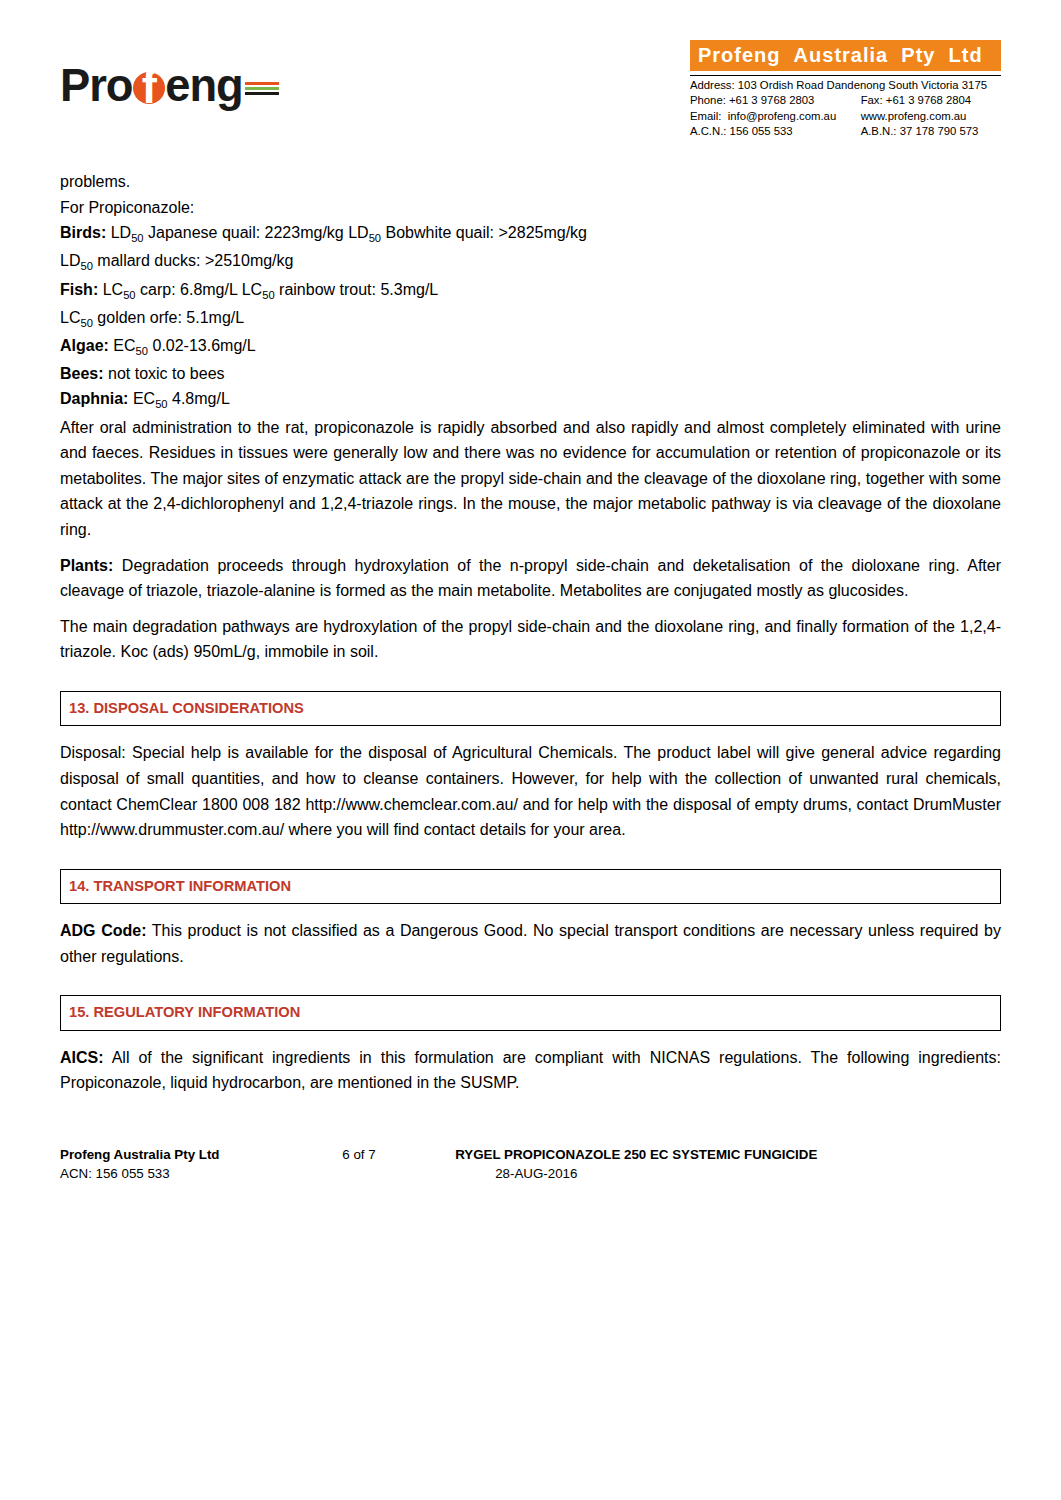Profeng
Profeng Australia Pty Ltd
| Address: 103 Ordish Road Dandenong South Victoria 3175 |
| Phone: +61 3 9768 2803 | Fax: +61 3 9768 2804 |
| Email: info@profeng.com.au | www.profeng.com.au |
| A.C.N.: 156 055 533 | A.B.N.: 37 178 790 573 |
problems.
For Propiconazole:
Birds: LD50 Japanese quail: 2223mg/kg LD50 Bobwhite quail: >2825mg/kg
LD50 mallard ducks: >2510mg/kg
Fish: LC50 carp: 6.8mg/L LC50 rainbow trout: 5.3mg/L
LC50 golden orfe: 5.1mg/L
Algae: EC50 0.02-13.6mg/L
Bees: not toxic to bees
Daphnia: EC50 4.8mg/L
After oral administration to the rat, propiconazole is rapidly absorbed and also rapidly and almost completely eliminated with urine and faeces. Residues in tissues were generally low and there was no evidence for accumulation or retention of propiconazole or its metabolites. The major sites of enzymatic attack are the propyl side-chain and the cleavage of the dioxolane ring, together with some attack at the 2,4-dichlorophenyl and 1,2,4-triazole rings. In the mouse, the major metabolic pathway is via cleavage of the dioxolane ring.
Plants: Degradation proceeds through hydroxylation of the n-propyl side-chain and deketalisation of the dioloxane ring. After cleavage of triazole, triazole-alanine is formed as the main metabolite. Metabolites are conjugated mostly as glucosides.
The main degradation pathways are hydroxylation of the propyl side-chain and the dioxolane ring, and finally formation of the 1,2,4-triazole. Koc (ads) 950mL/g, immobile in soil.
13. DISPOSAL CONSIDERATIONS
Disposal: Special help is available for the disposal of Agricultural Chemicals. The product label will give general advice regarding disposal of small quantities, and how to cleanse containers. However, for help with the collection of unwanted rural chemicals, contact ChemClear 1800 008 182 http://www.chemclear.com.au/ and for help with the disposal of empty drums, contact DrumMuster http://www.drummuster.com.au/ where you will find contact details for your area.
14. TRANSPORT INFORMATION
ADG Code: This product is not classified as a Dangerous Good. No special transport conditions are necessary unless required by other regulations.
15. REGULATORY INFORMATION
AICS: All of the significant ingredients in this formulation are compliant with NICNAS regulations. The following ingredients: Propiconazole, liquid hydrocarbon, are mentioned in the SUSMP.
| Profeng Australia Pty Ltd | 6 of 7 | RYGEL PROPICONAZOLE 250 EC SYSTEMIC FUNGICIDE |
| ACN: 156 055 533 | | 28-AUG-2016 |